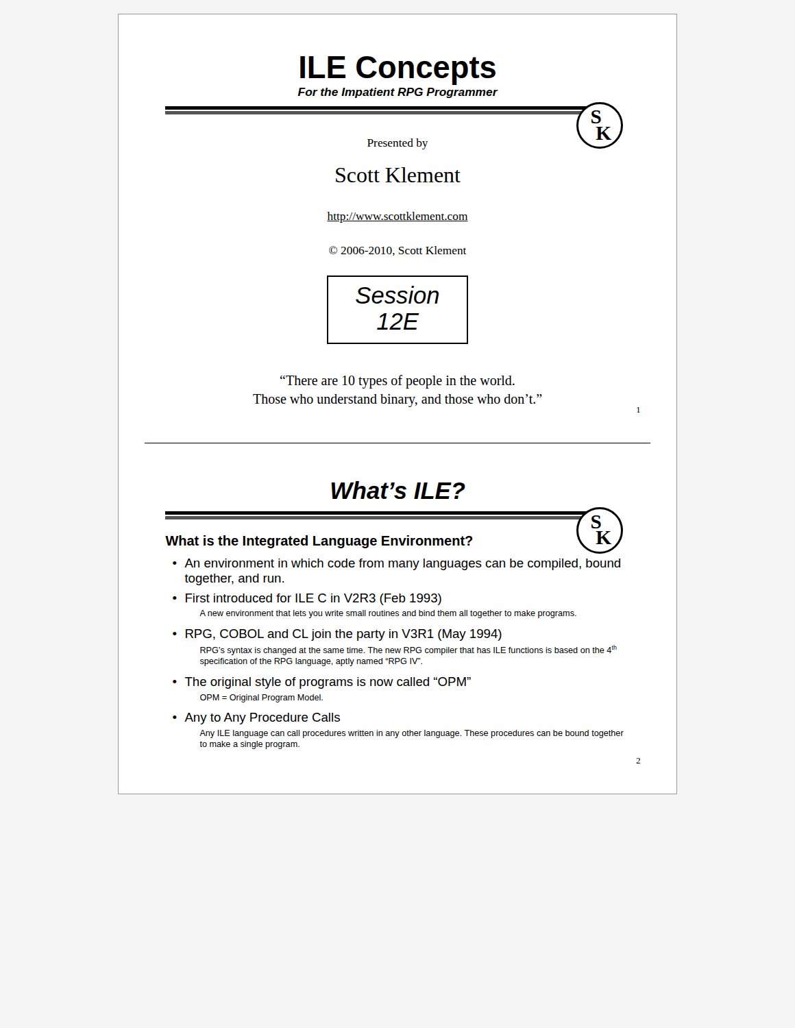ILE Concepts
For the Impatient RPG Programmer
SK
Presented by
Scott Klement
http://www.scottklement.com
© 2006-2010, Scott Klement
Session
12E
“There are 10 types of people in the world.
Those who understand binary, and those who don’t.”
1
What’s ILE?
SK
What is the Integrated Language Environment?
An environment in which code from many languages can be compiled, bound together, and run.
First introduced for ILE C in V2R3 (Feb 1993)
A new environment that lets you write small routines and bind them all together to make programs.
RPG, COBOL and CL join the party in V3R1 (May 1994)
RPG’s syntax is changed at the same time. The new RPG compiler that has ILE functions is based on the 4th specification of the RPG language, aptly named “RPG IV”.
The original style of programs is now called “OPM”
OPM = Original Program Model.
Any to Any Procedure Calls
Any ILE language can call procedures written in any other language. These procedures can be bound together to make a single program.
2